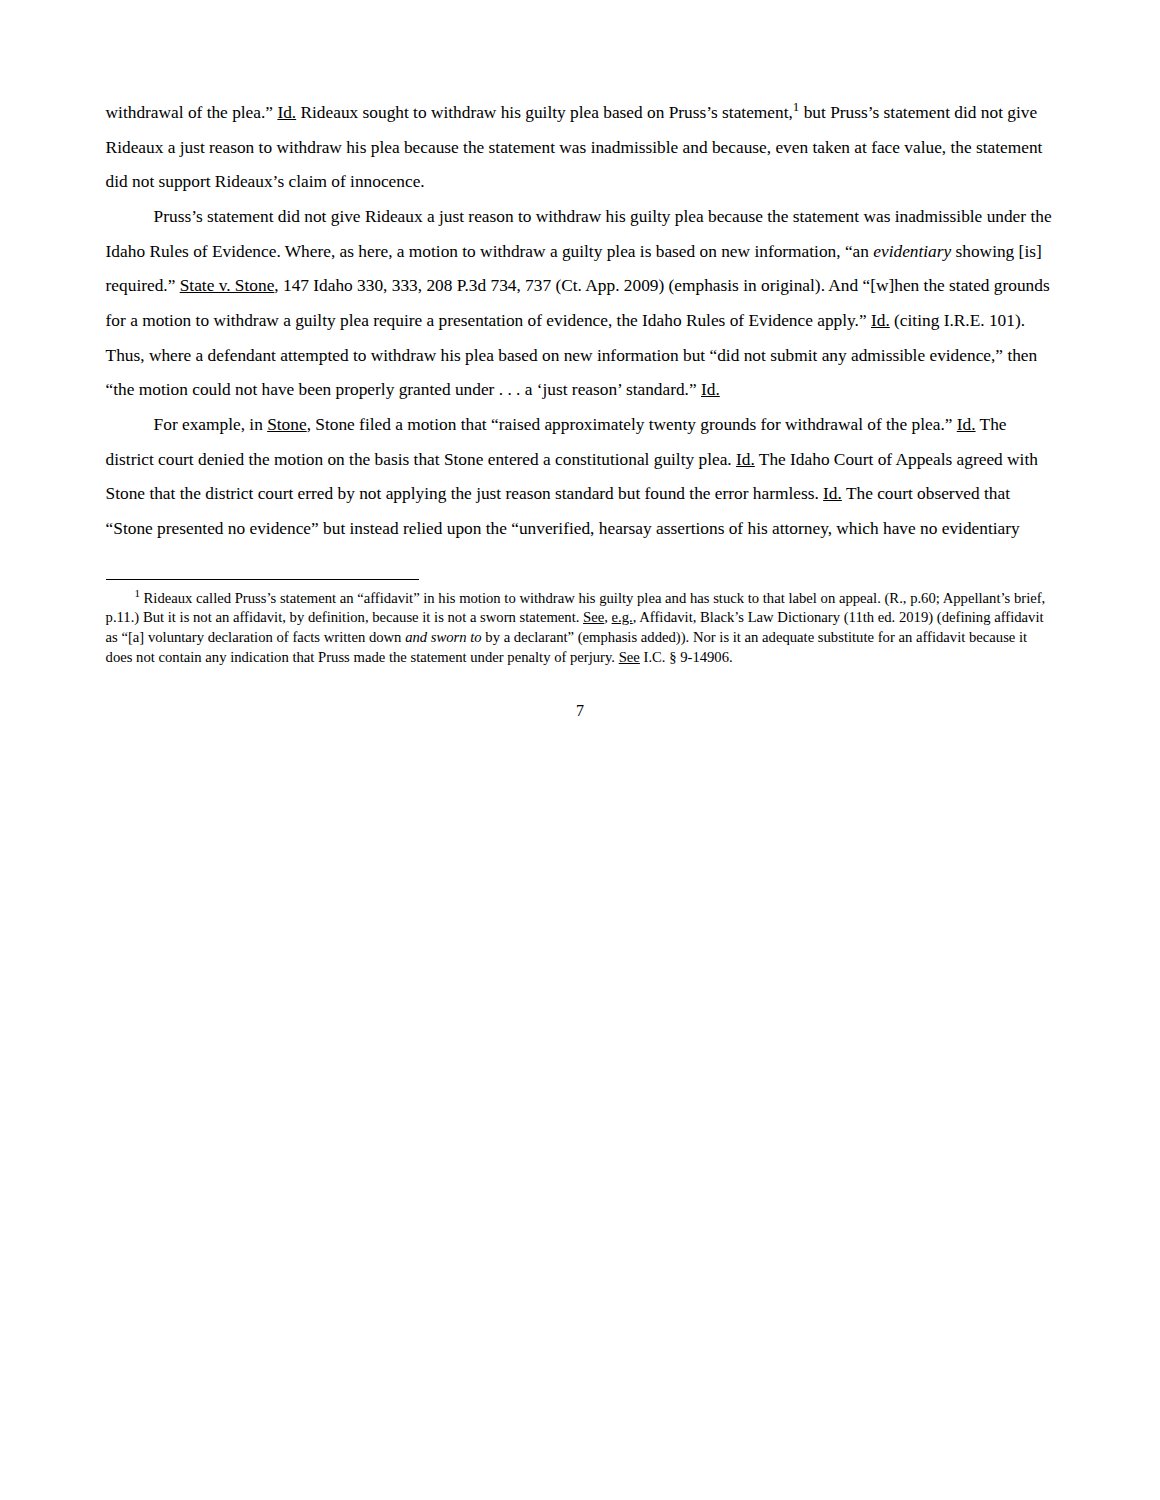withdrawal of the plea.” Id. Rideaux sought to withdraw his guilty plea based on Pruss’s statement,1 but Pruss’s statement did not give Rideaux a just reason to withdraw his plea because the statement was inadmissible and because, even taken at face value, the statement did not support Rideaux’s claim of innocence.
Pruss’s statement did not give Rideaux a just reason to withdraw his guilty plea because the statement was inadmissible under the Idaho Rules of Evidence. Where, as here, a motion to withdraw a guilty plea is based on new information, “an evidentiary showing [is] required.” State v. Stone, 147 Idaho 330, 333, 208 P.3d 734, 737 (Ct. App. 2009) (emphasis in original). And “[w]hen the stated grounds for a motion to withdraw a guilty plea require a presentation of evidence, the Idaho Rules of Evidence apply.” Id. (citing I.R.E. 101). Thus, where a defendant attempted to withdraw his plea based on new information but “did not submit any admissible evidence,” then “the motion could not have been properly granted under . . . a ‘just reason’ standard.” Id.
For example, in Stone, Stone filed a motion that “raised approximately twenty grounds for withdrawal of the plea.” Id. The district court denied the motion on the basis that Stone entered a constitutional guilty plea. Id. The Idaho Court of Appeals agreed with Stone that the district court erred by not applying the just reason standard but found the error harmless. Id. The court observed that “Stone presented no evidence” but instead relied upon the “unverified, hearsay assertions of his attorney, which have no evidentiary
1 Rideaux called Pruss’s statement an “affidavit” in his motion to withdraw his guilty plea and has stuck to that label on appeal. (R., p.60; Appellant’s brief, p.11.) But it is not an affidavit, by definition, because it is not a sworn statement. See, e.g., Affidavit, Black’s Law Dictionary (11th ed. 2019) (defining affidavit as “[a] voluntary declaration of facts written down and sworn to by a declarant” (emphasis added)). Nor is it an adequate substitute for an affidavit because it does not contain any indication that Pruss made the statement under penalty of perjury. See I.C. § 9-14906.
7